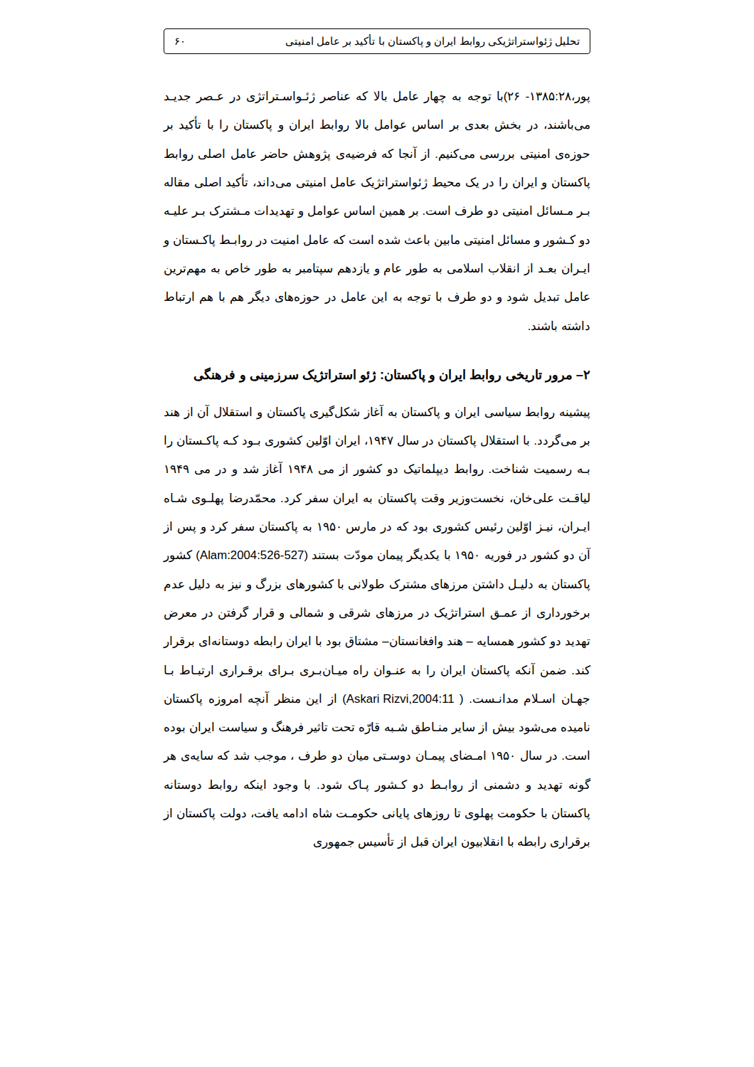تحلیل ژئواستراتژیکی روابط ایران و پاکستان با تأکید بر عامل امنیتی
۶۰
پور،۱۳۸۵:۲۸- ۲۶)با توجه به چهار عامل بالا که عناصر ژئـواسـتراتژی در عـصر جدیـد می‌باشند، در بخش بعدی بر اساس عوامل بالا روابط ایران و پاکستان را با تأکید بر حوزه‌ی امنیتی بررسی می‌کنیم. از آنجا که فرضیه‌ی پژوهش حاضر عامل اصلی روابط پاکستان و ایران را در یک محیط ژئواستراتژیک عامل امنیتی می‌داند، تأکید اصلی مقاله بـر مـسائل امنیتی دو طرف است. بر همین اساس عوامل و تهدیدات مـشترک بـر علیـه دو کـشور و مسائل امنیتی مابین باعث شده است که عامل امنیت در روابـط پاکـستان و ایـران بعـد از انقلاب اسلامی به طور عام و یازدهم سپتامبر به طور خاص به مهم‌ترین عامل تبدیل شود و دو طرف با توجه به این عامل در حوزه‌های دیگر هم با هم ارتباط داشته باشند.
۲– مرور تاریخی روابط ایران و پاکستان: ژئو استراتژیک سرزمینی و فرهنگی
پیشینه روابط سیاسی ایران و پاکستان به آغاز شکل‌گیری پاکستان و استقلال آن از هند بر می‌گردد. با استقلال پاکستان در سال ۱۹۴۷، ایران اوّلین کشوری بـود کـه پاکـستان را بـه رسمیت شناخت. روابط دیپلماتیک دو کشور از می ۱۹۴۸ آغاز شد و در می ۱۹۴۹ لیاقـت علی‌خان، نخست‌وزیر وقت پاکستان به ایران سفر کرد. محمّدرضا پهلـوی شـاه ایـران، نیـز اوّلین رئیس کشوری بود که در مارس ۱۹۵۰ به پاکستان سفر کرد و پس از آن دو کشور در فوریه ۱۹۵۰ با یکدیگر پیمان مودّت بستند (Alam:2004:526-527) کشور پاکستان به دلیـل داشتن مرزهای مشترک طولانی با کشورهای بزرگ و نیز به دلیل عدم برخورداری از عمـق استراتژیک در مرزهای شرقی و شمالی و قرار گرفتن در معرض تهدید دو کشور همسایه – هند وافغانستان– مشتاق بود با ایران رابطه دوستانه‌ای برقرار کند. ضمن آنکه پاکستان ایران را به عنـوان راه میـان‌بـری بـرای برقـراری ارتبـاط بـا جهـان اسـلام مدانـست. ( Askari Rizvi,2004:11) از این منظر آنچه امروزه پاکستان نامیده می‌شود بیش از سایر منـاطق شـبه قارّه تحت تاثیر فرهنگ و سیاست ایران بوده است. در سال ۱۹۵۰ امـضای پیمـان دوسـتی میان دو طرف ، موجب شد که سایه‌ی هر گونه تهدید و دشمنی از روابـط دو کـشور پـاک شود. با وجود اینکه روابط دوستانه پاکستان با حکومت پهلوی تا روزهای پایانی حکومـت شاه ادامه یافت، دولت پاکستان از برقراری رابطه با انقلابیون ایران قبل از تأسیس جمهوری